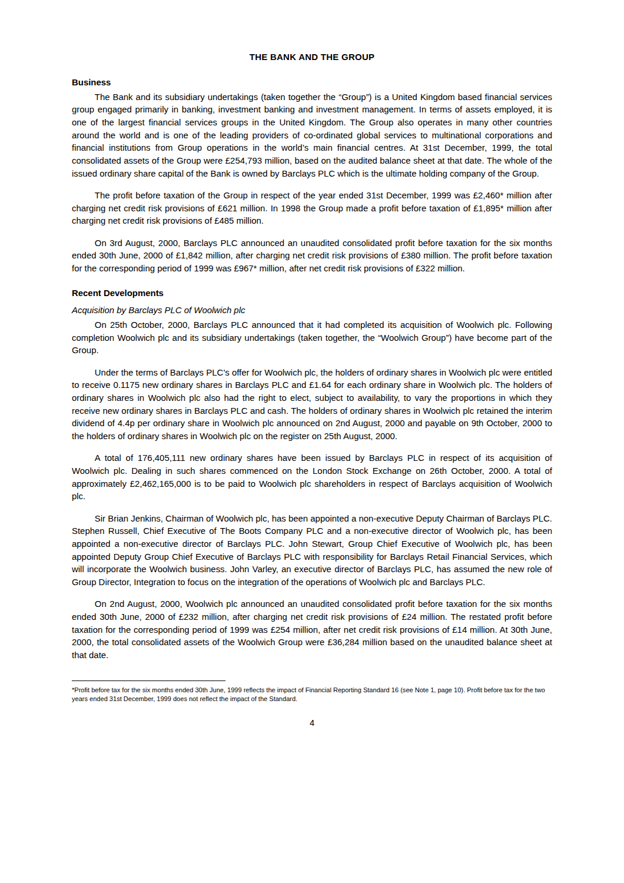THE BANK AND THE GROUP
Business
The Bank and its subsidiary undertakings (taken together the “Group”) is a United Kingdom based financial services group engaged primarily in banking, investment banking and investment management. In terms of assets employed, it is one of the largest financial services groups in the United Kingdom. The Group also operates in many other countries around the world and is one of the leading providers of co-ordinated global services to multinational corporations and financial institutions from Group operations in the world’s main financial centres. At 31st December, 1999, the total consolidated assets of the Group were £254,793 million, based on the audited balance sheet at that date. The whole of the issued ordinary share capital of the Bank is owned by Barclays PLC which is the ultimate holding company of the Group.
The profit before taxation of the Group in respect of the year ended 31st December, 1999 was £2,460* million after charging net credit risk provisions of £621 million. In 1998 the Group made a profit before taxation of £1,895* million after charging net credit risk provisions of £485 million.
On 3rd August, 2000, Barclays PLC announced an unaudited consolidated profit before taxation for the six months ended 30th June, 2000 of £1,842 million, after charging net credit risk provisions of £380 million. The profit before taxation for the corresponding period of 1999 was £967* million, after net credit risk provisions of £322 million.
Recent Developments
Acquisition by Barclays PLC of Woolwich plc
On 25th October, 2000, Barclays PLC announced that it had completed its acquisition of Woolwich plc. Following completion Woolwich plc and its subsidiary undertakings (taken together, the “Woolwich Group”) have become part of the Group.
Under the terms of Barclays PLC’s offer for Woolwich plc, the holders of ordinary shares in Woolwich plc were entitled to receive 0.1175 new ordinary shares in Barclays PLC and £1.64 for each ordinary share in Woolwich plc. The holders of ordinary shares in Woolwich plc also had the right to elect, subject to availability, to vary the proportions in which they receive new ordinary shares in Barclays PLC and cash. The holders of ordinary shares in Woolwich plc retained the interim dividend of 4.4p per ordinary share in Woolwich plc announced on 2nd August, 2000 and payable on 9th October, 2000 to the holders of ordinary shares in Woolwich plc on the register on 25th August, 2000.
A total of 176,405,111 new ordinary shares have been issued by Barclays PLC in respect of its acquisition of Woolwich plc. Dealing in such shares commenced on the London Stock Exchange on 26th October, 2000. A total of approximately £2,462,165,000 is to be paid to Woolwich plc shareholders in respect of Barclays acquisition of Woolwich plc.
Sir Brian Jenkins, Chairman of Woolwich plc, has been appointed a non-executive Deputy Chairman of Barclays PLC. Stephen Russell, Chief Executive of The Boots Company PLC and a non-executive director of Woolwich plc, has been appointed a non-executive director of Barclays PLC. John Stewart, Group Chief Executive of Woolwich plc, has been appointed Deputy Group Chief Executive of Barclays PLC with responsibility for Barclays Retail Financial Services, which will incorporate the Woolwich business. John Varley, an executive director of Barclays PLC, has assumed the new role of Group Director, Integration to focus on the integration of the operations of Woolwich plc and Barclays PLC.
On 2nd August, 2000, Woolwich plc announced an unaudited consolidated profit before taxation for the six months ended 30th June, 2000 of £232 million, after charging net credit risk provisions of £24 million. The restated profit before taxation for the corresponding period of 1999 was £254 million, after net credit risk provisions of £14 million. At 30th June, 2000, the total consolidated assets of the Woolwich Group were £36,284 million based on the unaudited balance sheet at that date.
*Profit before tax for the six months ended 30th June, 1999 reflects the impact of Financial Reporting Standard 16 (see Note 1, page 10). Profit before tax for the two years ended 31st December, 1999 does not reflect the impact of the Standard.
4